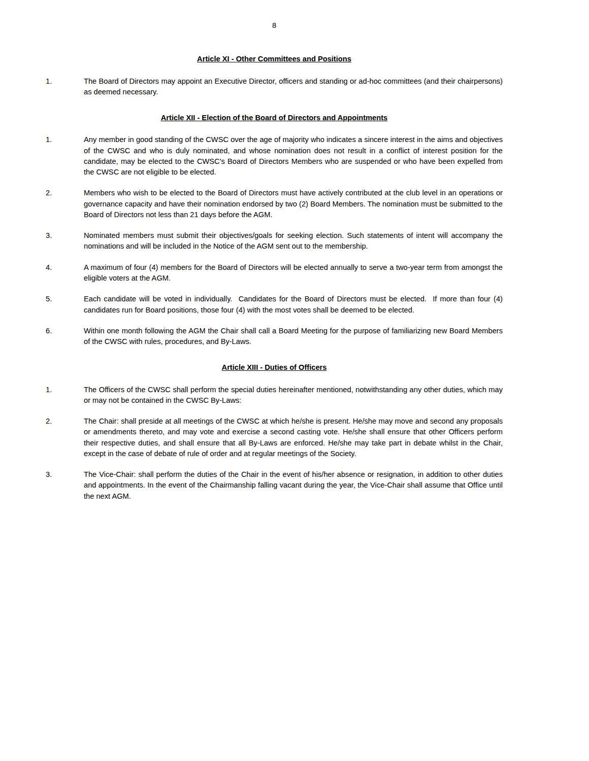8
Article XI - Other Committees and Positions
The Board of Directors may appoint an Executive Director, officers and standing or ad-hoc committees (and their chairpersons) as deemed necessary.
Article XII - Election of the Board of Directors and Appointments
Any member in good standing of the CWSC over the age of majority who indicates a sincere interest in the aims and objectives of the CWSC and who is duly nominated, and whose nomination does not result in a conflict of interest position for the candidate, may be elected to the CWSC's Board of Directors Members who are suspended or who have been expelled from the CWSC are not eligible to be elected.
Members who wish to be elected to the Board of Directors must have actively contributed at the club level in an operations or governance capacity and have their nomination endorsed by two (2) Board Members. The nomination must be submitted to the Board of Directors not less than 21 days before the AGM.
Nominated members must submit their objectives/goals for seeking election. Such statements of intent will accompany the nominations and will be included in the Notice of the AGM sent out to the membership.
A maximum of four (4) members for the Board of Directors will be elected annually to serve a two-year term from amongst the eligible voters at the AGM.
Each candidate will be voted in individually. Candidates for the Board of Directors must be elected. If more than four (4) candidates run for Board positions, those four (4) with the most votes shall be deemed to be elected.
Within one month following the AGM the Chair shall call a Board Meeting for the purpose of familiarizing new Board Members of the CWSC with rules, procedures, and By-Laws.
Article XIII - Duties of Officers
The Officers of the CWSC shall perform the special duties hereinafter mentioned, notwithstanding any other duties, which may or may not be contained in the CWSC By-Laws:
The Chair: shall preside at all meetings of the CWSC at which he/she is present. He/she may move and second any proposals or amendments thereto, and may vote and exercise a second casting vote. He/she shall ensure that other Officers perform their respective duties, and shall ensure that all By-Laws are enforced. He/she may take part in debate whilst in the Chair, except in the case of debate of rule of order and at regular meetings of the Society.
The Vice-Chair: shall perform the duties of the Chair in the event of his/her absence or resignation, in addition to other duties and appointments. In the event of the Chairmanship falling vacant during the year, the Vice-Chair shall assume that Office until the next AGM.